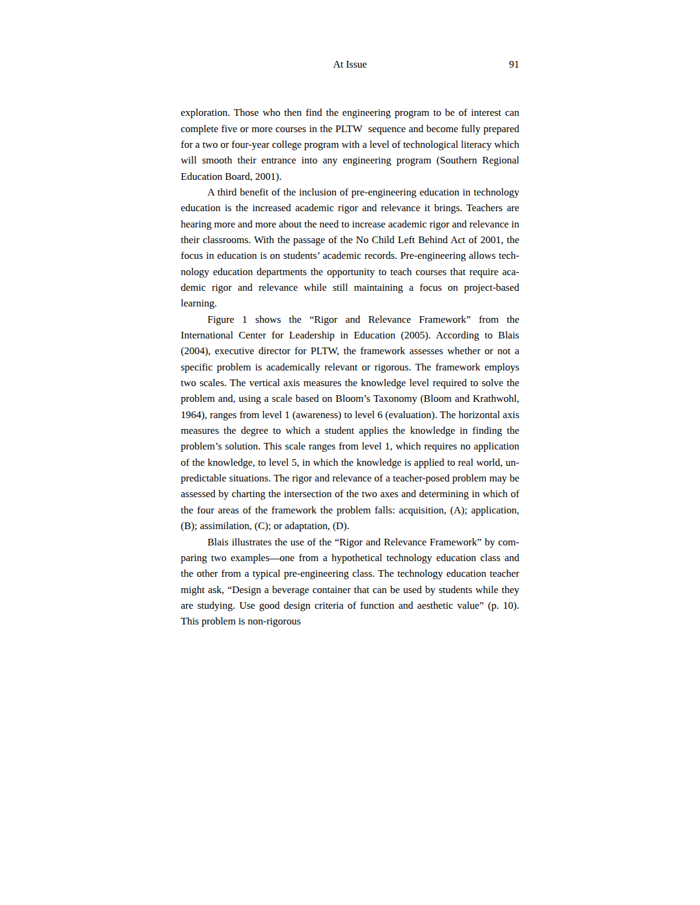At Issue 91
exploration. Those who then find the engineering program to be of interest can complete five or more courses in the PLTW sequence and become fully prepared for a two or four-year college program with a level of technological literacy which will smooth their entrance into any engineering program (Southern Regional Education Board, 2001).
A third benefit of the inclusion of pre-engineering education in technology education is the increased academic rigor and relevance it brings. Teachers are hearing more and more about the need to increase academic rigor and relevance in their classrooms. With the passage of the No Child Left Behind Act of 2001, the focus in education is on students’ academic records. Pre-engineering allows technology education departments the opportunity to teach courses that require academic rigor and relevance while still maintaining a focus on project-based learning.
Figure 1 shows the “Rigor and Relevance Framework” from the International Center for Leadership in Education (2005). According to Blais (2004), executive director for PLTW, the framework assesses whether or not a specific problem is academically relevant or rigorous. The framework employs two scales. The vertical axis measures the knowledge level required to solve the problem and, using a scale based on Bloom’s Taxonomy (Bloom and Krathwohl, 1964), ranges from level 1 (awareness) to level 6 (evaluation). The horizontal axis measures the degree to which a student applies the knowledge in finding the problem’s solution. This scale ranges from level 1, which requires no application of the knowledge, to level 5, in which the knowledge is applied to real world, unpredictable situations. The rigor and relevance of a teacher-posed problem may be assessed by charting the intersection of the two axes and determining in which of the four areas of the framework the problem falls: acquisition, (A); application, (B); assimilation, (C); or adaptation, (D).
Blais illustrates the use of the “Rigor and Relevance Framework” by comparing two examples—one from a hypothetical technology education class and the other from a typical pre-engineering class. The technology education teacher might ask, “Design a beverage container that can be used by students while they are studying. Use good design criteria of function and aesthetic value” (p. 10). This problem is non-rigorous